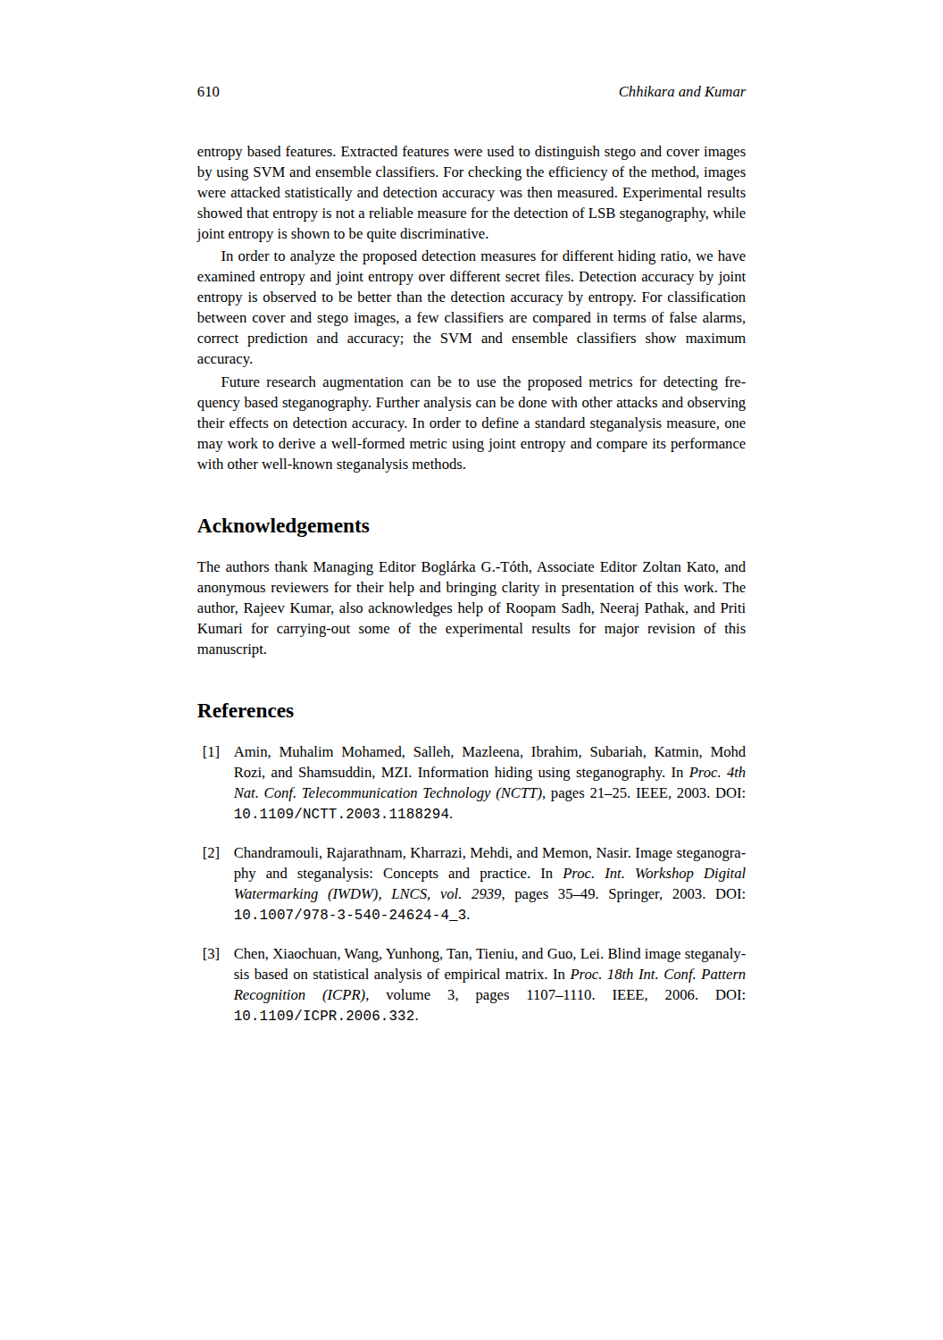610 Chhikara and Kumar
entropy based features. Extracted features were used to distinguish stego and cover images by using SVM and ensemble classifiers. For checking the efficiency of the method, images were attacked statistically and detection accuracy was then measured. Experimental results showed that entropy is not a reliable measure for the detection of LSB steganography, while joint entropy is shown to be quite discriminative.
In order to analyze the proposed detection measures for different hiding ratio, we have examined entropy and joint entropy over different secret files. Detection accuracy by joint entropy is observed to be better than the detection accuracy by entropy. For classification between cover and stego images, a few classifiers are compared in terms of false alarms, correct prediction and accuracy; the SVM and ensemble classifiers show maximum accuracy.
Future research augmentation can be to use the proposed metrics for detecting frequency based steganography. Further analysis can be done with other attacks and observing their effects on detection accuracy. In order to define a standard steganalysis measure, one may work to derive a well-formed metric using joint entropy and compare its performance with other well-known steganalysis methods.
Acknowledgements
The authors thank Managing Editor Boglárka G.-Tóth, Associate Editor Zoltan Kato, and anonymous reviewers for their help and bringing clarity in presentation of this work. The author, Rajeev Kumar, also acknowledges help of Roopam Sadh, Neeraj Pathak, and Priti Kumari for carrying-out some of the experimental results for major revision of this manuscript.
References
[1]
Amin, Muhalim Mohamed, Salleh, Mazleena, Ibrahim, Subariah, Katmin, Mohd Rozi, and Shamsuddin, MZI. Information hiding using steganography. In Proc. 4th Nat. Conf. Telecommunication Technology (NCTT), pages 21–25. IEEE, 2003. DOI: 10.1109/NCTT.2003.1188294.
[2]
Chandramouli, Rajarathnam, Kharrazi, Mehdi, and Memon, Nasir. Image steganography and steganalysis: Concepts and practice. In Proc. Int. Workshop Digital Watermarking (IWDW), LNCS, vol. 2939, pages 35–49. Springer, 2003. DOI: 10.1007/978-3-540-24624-4_3.
[3]
Chen, Xiaochuan, Wang, Yunhong, Tan, Tieniu, and Guo, Lei. Blind image steganalysis based on statistical analysis of empirical matrix. In Proc. 18th Int. Conf. Pattern Recognition (ICPR), volume 3, pages 1107–1110. IEEE, 2006. DOI: 10.1109/ICPR.2006.332.